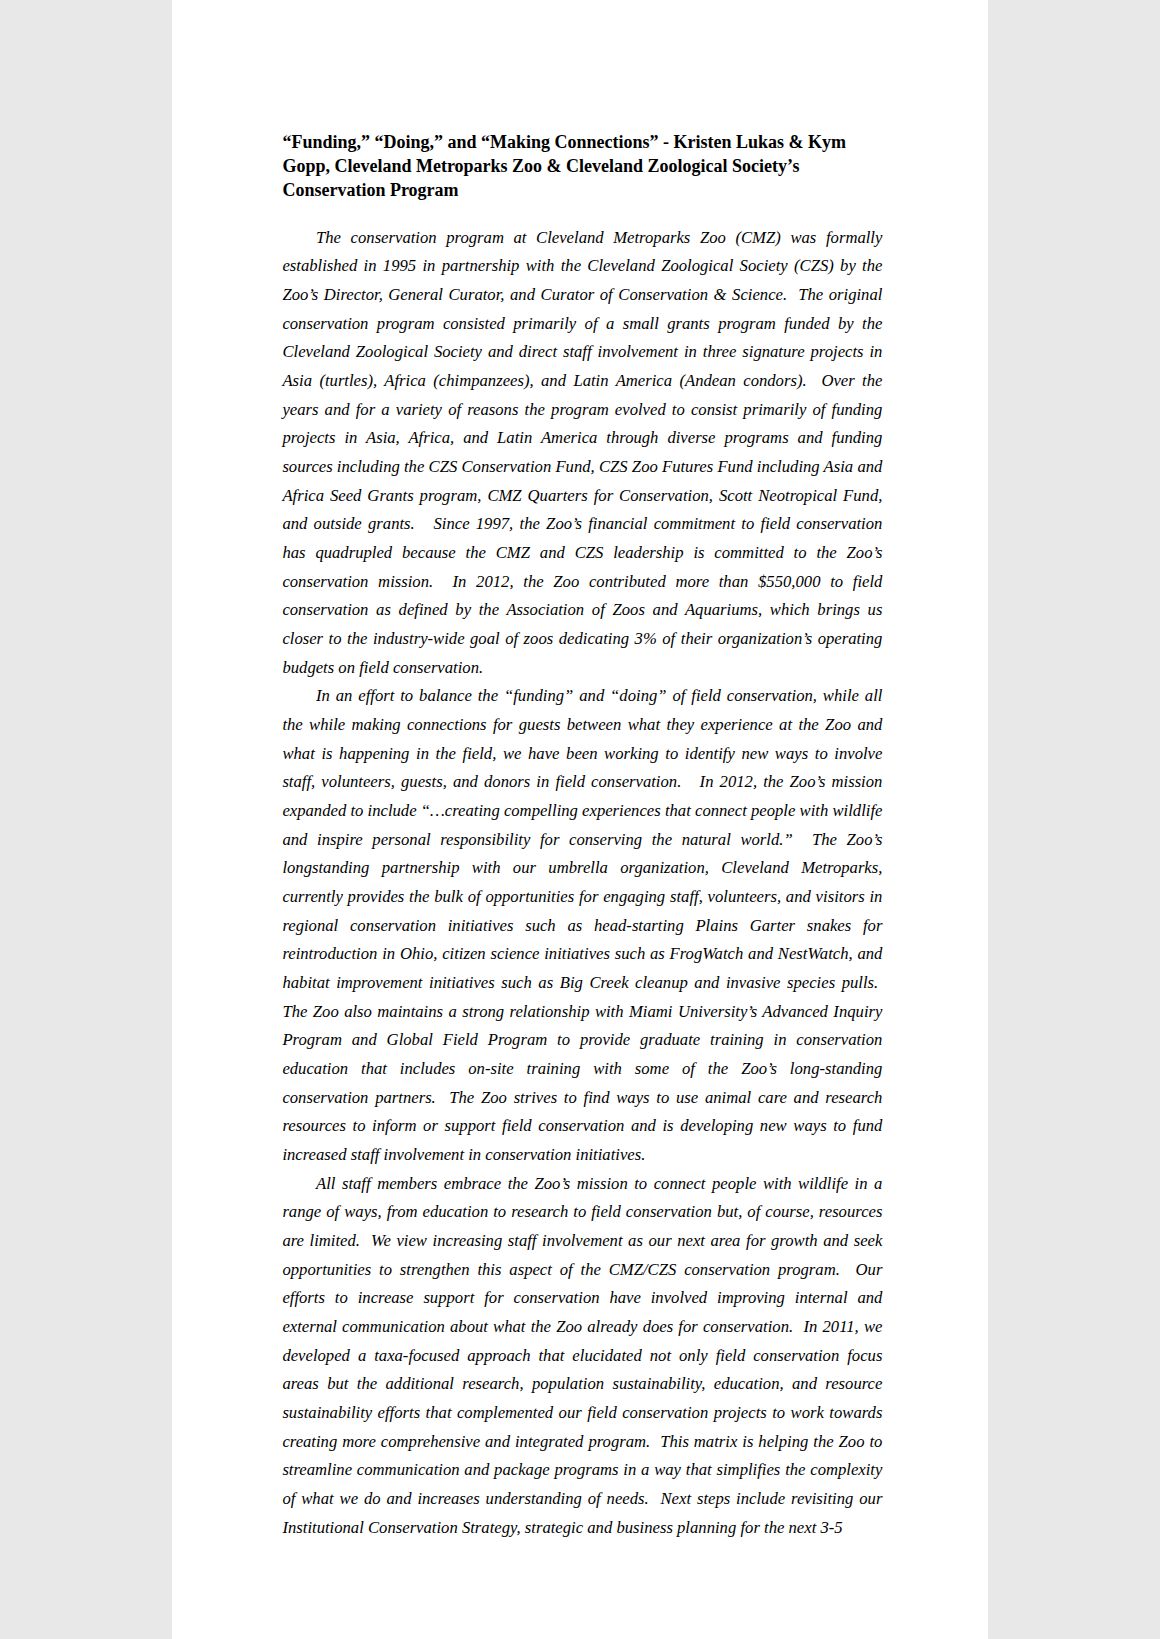“Funding,” “Doing,” and “Making Connections” - Kristen Lukas & Kym Gopp, Cleveland Metroparks Zoo & Cleveland Zoological Society’s Conservation Program
The conservation program at Cleveland Metroparks Zoo (CMZ) was formally established in 1995 in partnership with the Cleveland Zoological Society (CZS) by the Zoo’s Director, General Curator, and Curator of Conservation & Science. The original conservation program consisted primarily of a small grants program funded by the Cleveland Zoological Society and direct staff involvement in three signature projects in Asia (turtles), Africa (chimpanzees), and Latin America (Andean condors). Over the years and for a variety of reasons the program evolved to consist primarily of funding projects in Asia, Africa, and Latin America through diverse programs and funding sources including the CZS Conservation Fund, CZS Zoo Futures Fund including Asia and Africa Seed Grants program, CMZ Quarters for Conservation, Scott Neotropical Fund, and outside grants. Since 1997, the Zoo’s financial commitment to field conservation has quadrupled because the CMZ and CZS leadership is committed to the Zoo’s conservation mission. In 2012, the Zoo contributed more than $550,000 to field conservation as defined by the Association of Zoos and Aquariums, which brings us closer to the industry-wide goal of zoos dedicating 3% of their organization’s operating budgets on field conservation.
In an effort to balance the “funding” and “doing” of field conservation, while all the while making connections for guests between what they experience at the Zoo and what is happening in the field, we have been working to identify new ways to involve staff, volunteers, guests, and donors in field conservation. In 2012, the Zoo’s mission expanded to include “…creating compelling experiences that connect people with wildlife and inspire personal responsibility for conserving the natural world.” The Zoo’s longstanding partnership with our umbrella organization, Cleveland Metroparks, currently provides the bulk of opportunities for engaging staff, volunteers, and visitors in regional conservation initiatives such as head-starting Plains Garter snakes for reintroduction in Ohio, citizen science initiatives such as FrogWatch and NestWatch, and habitat improvement initiatives such as Big Creek cleanup and invasive species pulls. The Zoo also maintains a strong relationship with Miami University’s Advanced Inquiry Program and Global Field Program to provide graduate training in conservation education that includes on-site training with some of the Zoo’s long-standing conservation partners. The Zoo strives to find ways to use animal care and research resources to inform or support field conservation and is developing new ways to fund increased staff involvement in conservation initiatives.
All staff members embrace the Zoo’s mission to connect people with wildlife in a range of ways, from education to research to field conservation but, of course, resources are limited. We view increasing staff involvement as our next area for growth and seek opportunities to strengthen this aspect of the CMZ/CZS conservation program. Our efforts to increase support for conservation have involved improving internal and external communication about what the Zoo already does for conservation. In 2011, we developed a taxa-focused approach that elucidated not only field conservation focus areas but the additional research, population sustainability, education, and resource sustainability efforts that complemented our field conservation projects to work towards creating more comprehensive and integrated program. This matrix is helping the Zoo to streamline communication and package programs in a way that simplifies the complexity of what we do and increases understanding of needs. Next steps include revisiting our Institutional Conservation Strategy, strategic and business planning for the next 3-5